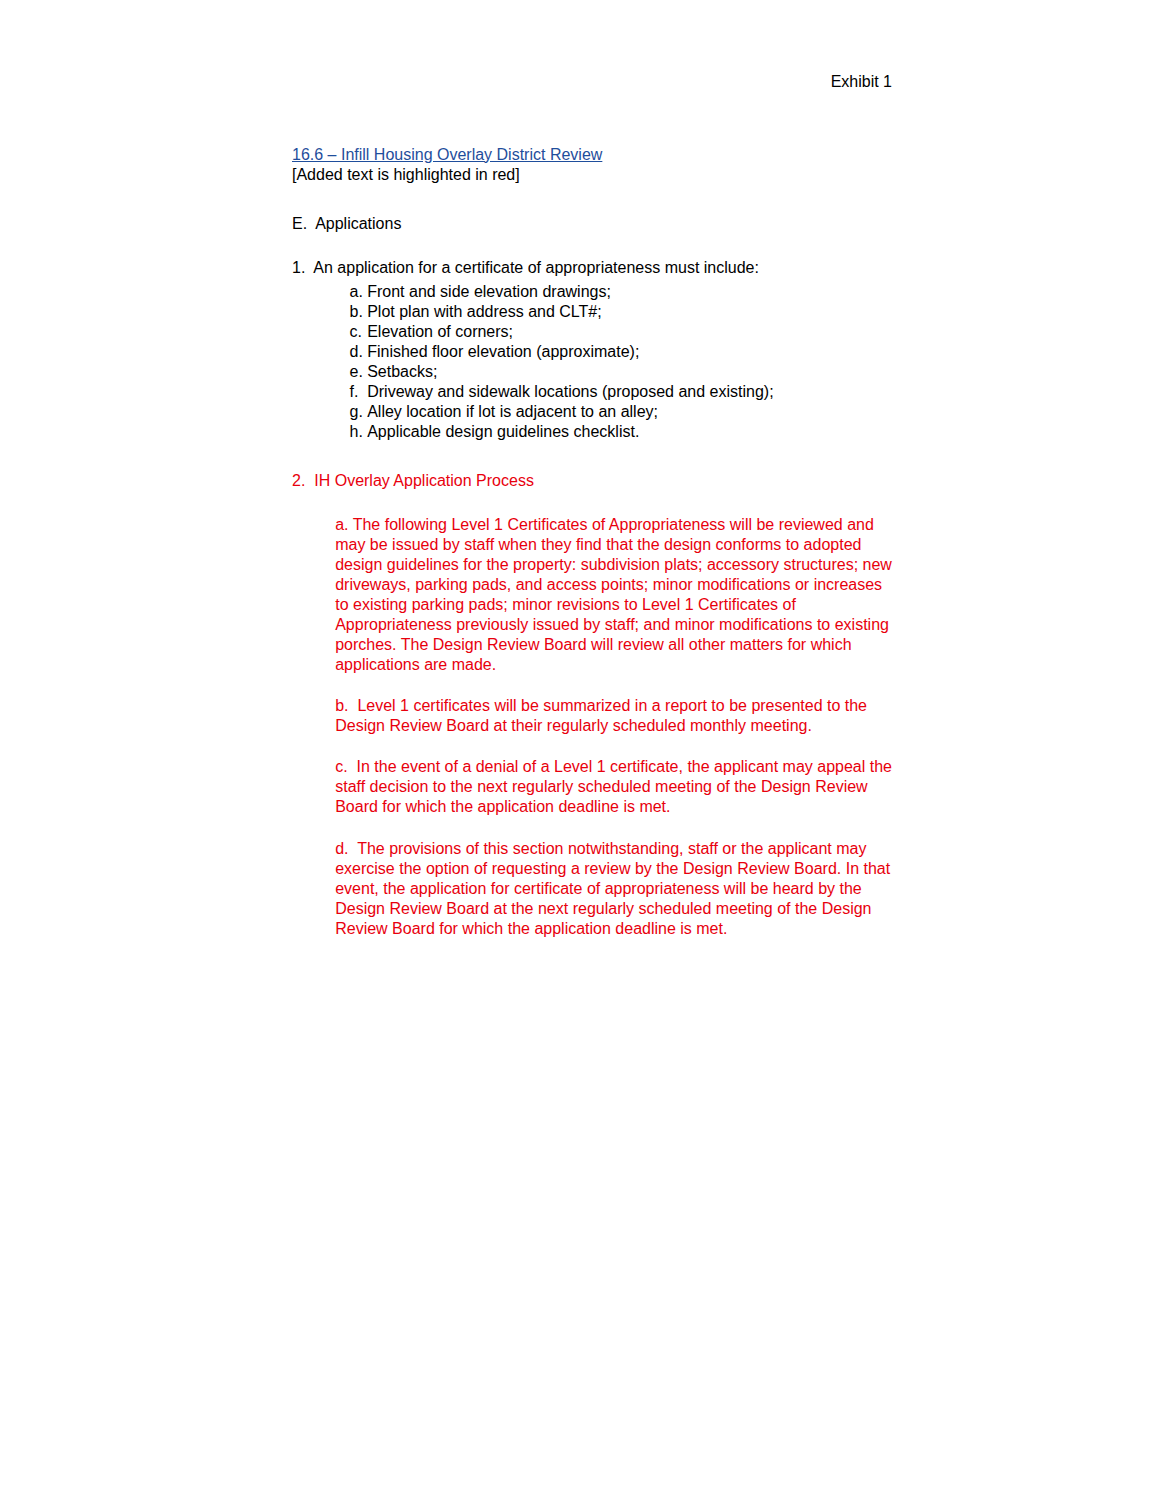Exhibit 1
16.6 – Infill Housing Overlay District Review
[Added text is highlighted in red]
E. Applications
1. An application for a certificate of appropriateness must include:
a. Front and side elevation drawings;
b. Plot plan with address and CLT#;
c. Elevation of corners;
d. Finished floor elevation (approximate);
e. Setbacks;
f. Driveway and sidewalk locations (proposed and existing);
g. Alley location if lot is adjacent to an alley;
h. Applicable design guidelines checklist.
2. IH Overlay Application Process
a. The following Level 1 Certificates of Appropriateness will be reviewed and may be issued by staff when they find that the design conforms to adopted design guidelines for the property: subdivision plats; accessory structures; new driveways, parking pads, and access points; minor modifications or increases to existing parking pads; minor revisions to Level 1 Certificates of Appropriateness previously issued by staff; and minor modifications to existing porches. The Design Review Board will review all other matters for which applications are made.
b. Level 1 certificates will be summarized in a report to be presented to the Design Review Board at their regularly scheduled monthly meeting.
c. In the event of a denial of a Level 1 certificate, the applicant may appeal the staff decision to the next regularly scheduled meeting of the Design Review Board for which the application deadline is met.
d. The provisions of this section notwithstanding, staff or the applicant may exercise the option of requesting a review by the Design Review Board. In that event, the application for certificate of appropriateness will be heard by the Design Review Board at the next regularly scheduled meeting of the Design Review Board for which the application deadline is met.